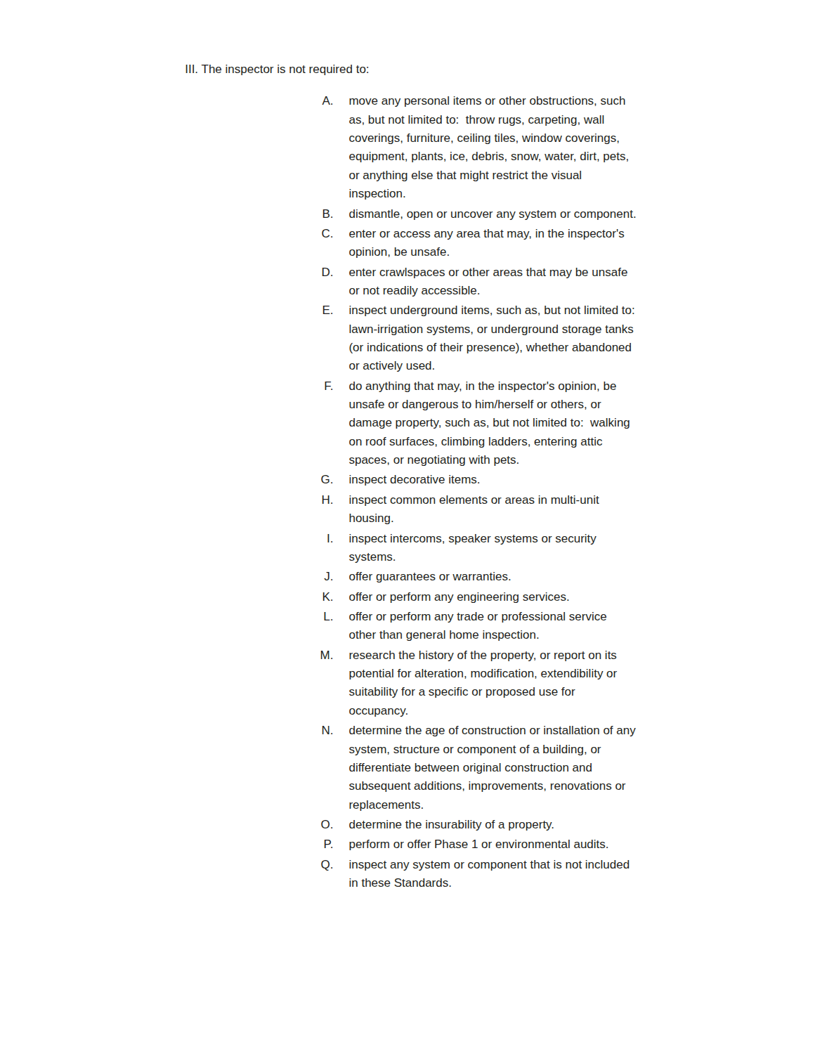III. The inspector is not required to:
move any personal items or other obstructions, such as, but not limited to: throw rugs, carpeting, wall coverings, furniture, ceiling tiles, window coverings, equipment, plants, ice, debris, snow, water, dirt, pets, or anything else that might restrict the visual inspection.
dismantle, open or uncover any system or component.
enter or access any area that may, in the inspector's opinion, be unsafe.
enter crawlspaces or other areas that may be unsafe or not readily accessible.
inspect underground items, such as, but not limited to: lawn-irrigation systems, or underground storage tanks (or indications of their presence), whether abandoned or actively used.
do anything that may, in the inspector's opinion, be unsafe or dangerous to him/herself or others, or damage property, such as, but not limited to: walking on roof surfaces, climbing ladders, entering attic spaces, or negotiating with pets.
inspect decorative items.
inspect common elements or areas in multi-unit housing.
inspect intercoms, speaker systems or security systems.
offer guarantees or warranties.
offer or perform any engineering services.
offer or perform any trade or professional service other than general home inspection.
research the history of the property, or report on its potential for alteration, modification, extendibility or suitability for a specific or proposed use for occupancy.
determine the age of construction or installation of any system, structure or component of a building, or differentiate between original construction and subsequent additions, improvements, renovations or replacements.
determine the insurability of a property.
perform or offer Phase 1 or environmental audits.
inspect any system or component that is not included in these Standards.